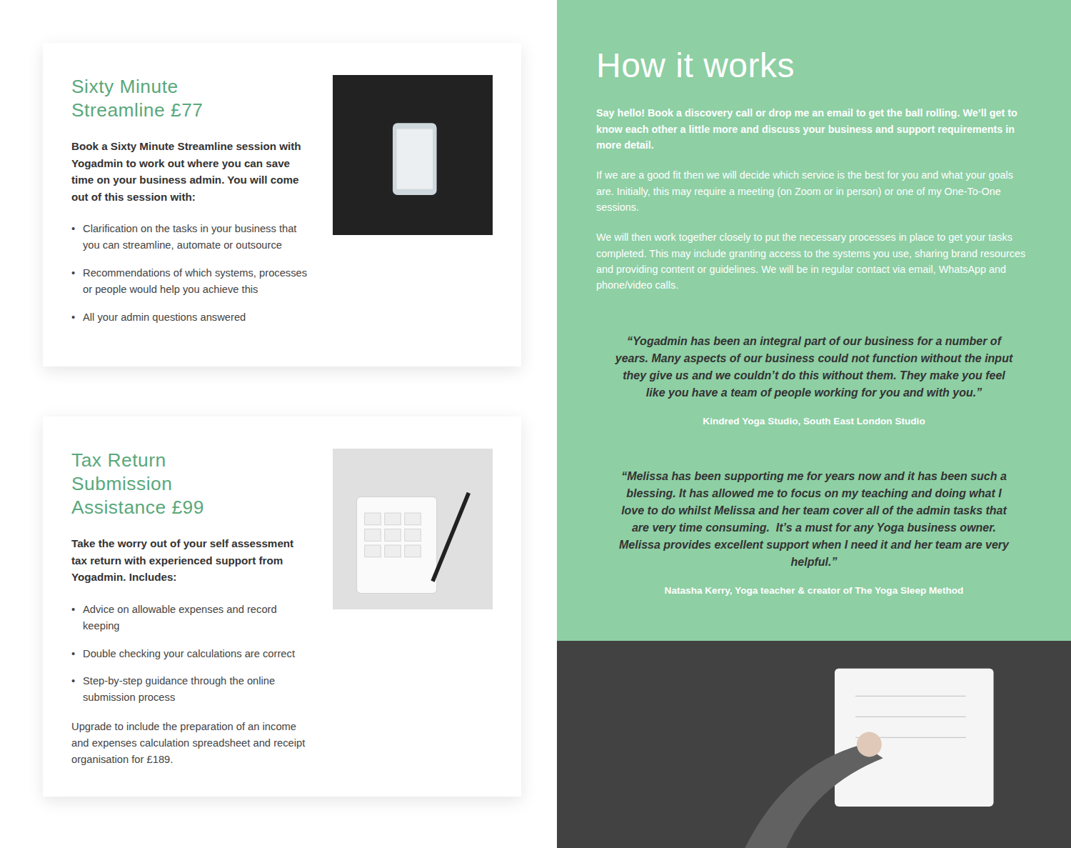Sixty Minute
Streamline £77
Book a Sixty Minute Streamline session with Yogadmin to work out where you can save time on your business admin. You will come out of this session with:
Clarification on the tasks in your business that you can streamline, automate or outsource
Recommendations of which systems, processes or people would help you achieve this
All your admin questions answered
Tax Return
Submission
Assistance £99
Take the worry out of your self assessment tax return with experienced support from Yogadmin. Includes:
Advice on allowable expenses and record keeping
Double checking your calculations are correct
Step-by-step guidance through the online submission process
Upgrade to include the preparation of an income and expenses calculation spreadsheet and receipt organisation for £189.
How it works
Say hello! Book a discovery call or drop me an email to get the ball rolling. We’ll get to know each other a little more and discuss your business and support requirements in more detail.
If we are a good fit then we will decide which service is the best for you and what your goals are. Initially, this may require a meeting (on Zoom or in person) or one of my One-To-One sessions.
We will then work together closely to put the necessary processes in place to get your tasks completed. This may include granting access to the systems you use, sharing brand resources and providing content or guidelines. We will be in regular contact via email, WhatsApp and phone/video calls.
“Yogadmin has been an integral part of our business for a number of years. Many aspects of our business could not function without the input they give us and we couldn’t do this without them. They make you feel like you have a team of people working for you and with you.” Kindred Yoga Studio, South East London Studio
“Melissa has been supporting me for years now and it has been such a blessing. It has allowed me to focus on my teaching and doing what I love to do whilst Melissa and her team cover all of the admin tasks that are very time consuming. It’s a must for any Yoga business owner. Melissa provides excellent support when I need it and her team are very helpful.” Natasha Kerry, Yoga teacher & creator of The Yoga Sleep Method